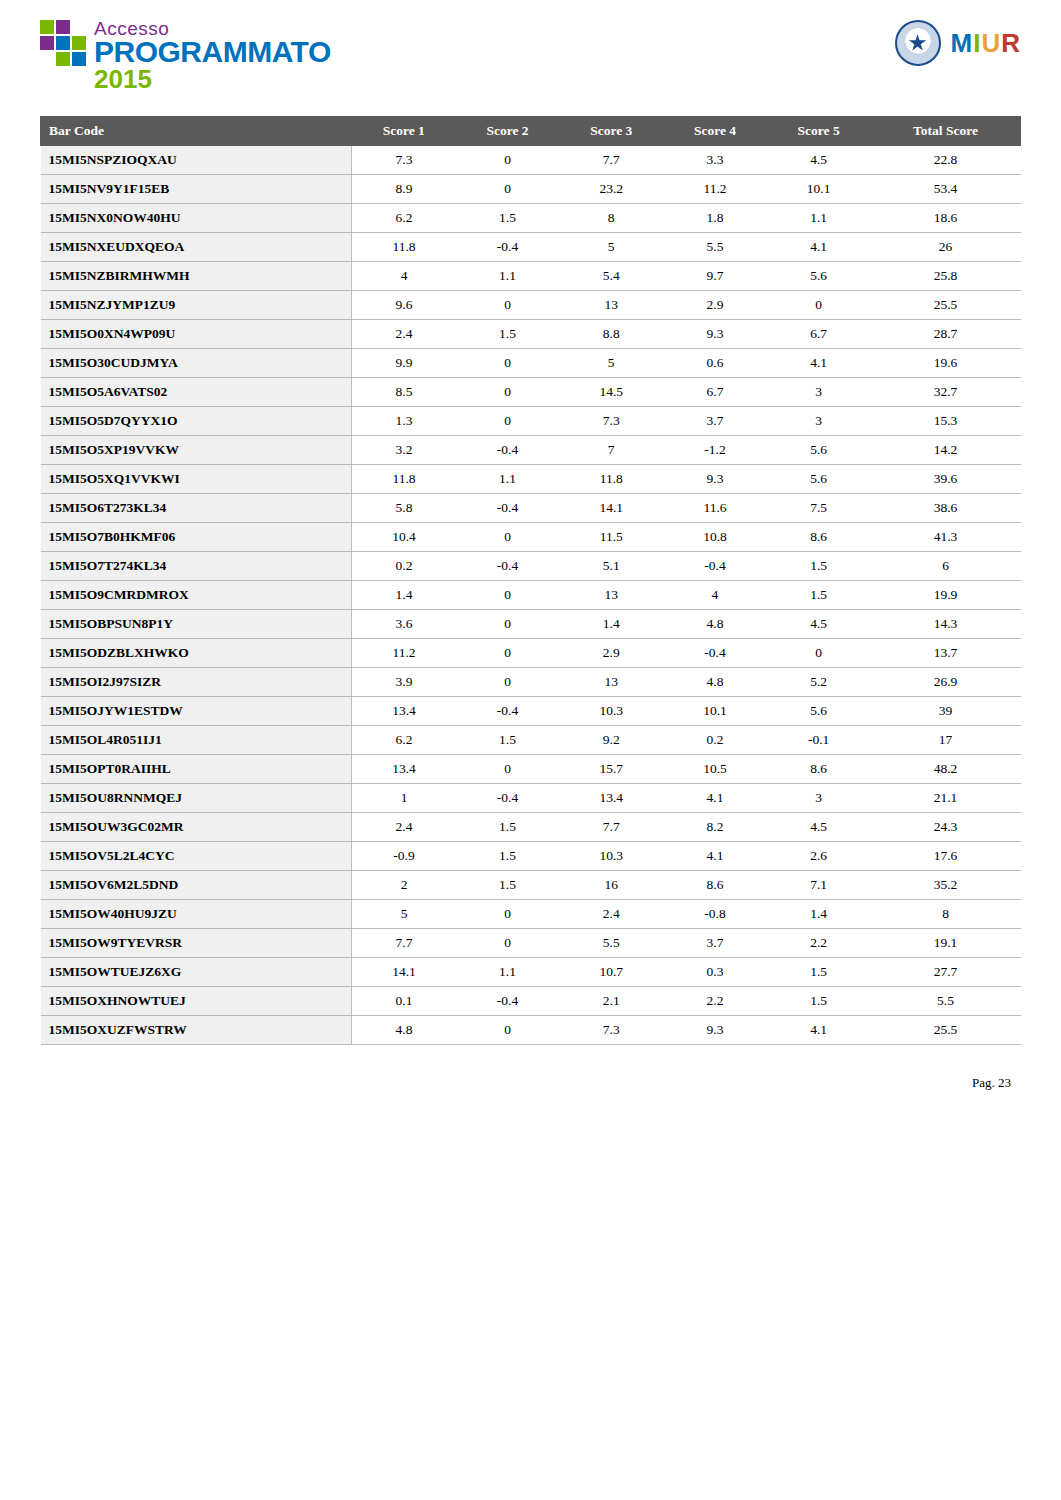Accesso
PROGRAMMATO
2015
MIUR
| Bar Code | Score 1 | Score 2 | Score 3 | Score 4 | Score 5 | Total Score |
| --- | --- | --- | --- | --- | --- | --- |
| 15MI5NSPZIOQXAU | 7.3 | 0 | 7.7 | 3.3 | 4.5 | 22.8 |
| 15MI5NV9Y1F15EB | 8.9 | 0 | 23.2 | 11.2 | 10.1 | 53.4 |
| 15MI5NX0NOW40HU | 6.2 | 1.5 | 8 | 1.8 | 1.1 | 18.6 |
| 15MI5NXEUDXQEOA | 11.8 | -0.4 | 5 | 5.5 | 4.1 | 26 |
| 15MI5NZBIRMHWMH | 4 | 1.1 | 5.4 | 9.7 | 5.6 | 25.8 |
| 15MI5NZJYMP1ZU9 | 9.6 | 0 | 13 | 2.9 | 0 | 25.5 |
| 15MI5O0XN4WP09U | 2.4 | 1.5 | 8.8 | 9.3 | 6.7 | 28.7 |
| 15MI5O30CUDJMYA | 9.9 | 0 | 5 | 0.6 | 4.1 | 19.6 |
| 15MI5O5A6VATS02 | 8.5 | 0 | 14.5 | 6.7 | 3 | 32.7 |
| 15MI5O5D7QYYX1O | 1.3 | 0 | 7.3 | 3.7 | 3 | 15.3 |
| 15MI5O5XP19VVKW | 3.2 | -0.4 | 7 | -1.2 | 5.6 | 14.2 |
| 15MI5O5XQ1VVKWI | 11.8 | 1.1 | 11.8 | 9.3 | 5.6 | 39.6 |
| 15MI5O6T273KL34 | 5.8 | -0.4 | 14.1 | 11.6 | 7.5 | 38.6 |
| 15MI5O7B0HKMF06 | 10.4 | 0 | 11.5 | 10.8 | 8.6 | 41.3 |
| 15MI5O7T274KL34 | 0.2 | -0.4 | 5.1 | -0.4 | 1.5 | 6 |
| 15MI5O9CMRDMROX | 1.4 | 0 | 13 | 4 | 1.5 | 19.9 |
| 15MI5OBPSUN8P1Y | 3.6 | 0 | 1.4 | 4.8 | 4.5 | 14.3 |
| 15MI5ODZBLXHWKO | 11.2 | 0 | 2.9 | -0.4 | 0 | 13.7 |
| 15MI5OI2J97SIZR | 3.9 | 0 | 13 | 4.8 | 5.2 | 26.9 |
| 15MI5OJYW1ESTDW | 13.4 | -0.4 | 10.3 | 10.1 | 5.6 | 39 |
| 15MI5OL4R051IJ1 | 6.2 | 1.5 | 9.2 | 0.2 | -0.1 | 17 |
| 15MI5OPT0RAIIHL | 13.4 | 0 | 15.7 | 10.5 | 8.6 | 48.2 |
| 15MI5OU8RNNMQEJ | 1 | -0.4 | 13.4 | 4.1 | 3 | 21.1 |
| 15MI5OUW3GC02MR | 2.4 | 1.5 | 7.7 | 8.2 | 4.5 | 24.3 |
| 15MI5OV5L2L4CYC | -0.9 | 1.5 | 10.3 | 4.1 | 2.6 | 17.6 |
| 15MI5OV6M2L5DND | 2 | 1.5 | 16 | 8.6 | 7.1 | 35.2 |
| 15MI5OW40HU9JZU | 5 | 0 | 2.4 | -0.8 | 1.4 | 8 |
| 15MI5OW9TYEVRSR | 7.7 | 0 | 5.5 | 3.7 | 2.2 | 19.1 |
| 15MI5OWTUEJZ6XG | 14.1 | 1.1 | 10.7 | 0.3 | 1.5 | 27.7 |
| 15MI5OXHNOWTUEJ | 0.1 | -0.4 | 2.1 | 2.2 | 1.5 | 5.5 |
| 15MI5OXUZFWSTRW | 4.8 | 0 | 7.3 | 9.3 | 4.1 | 25.5 |
Pag. 23